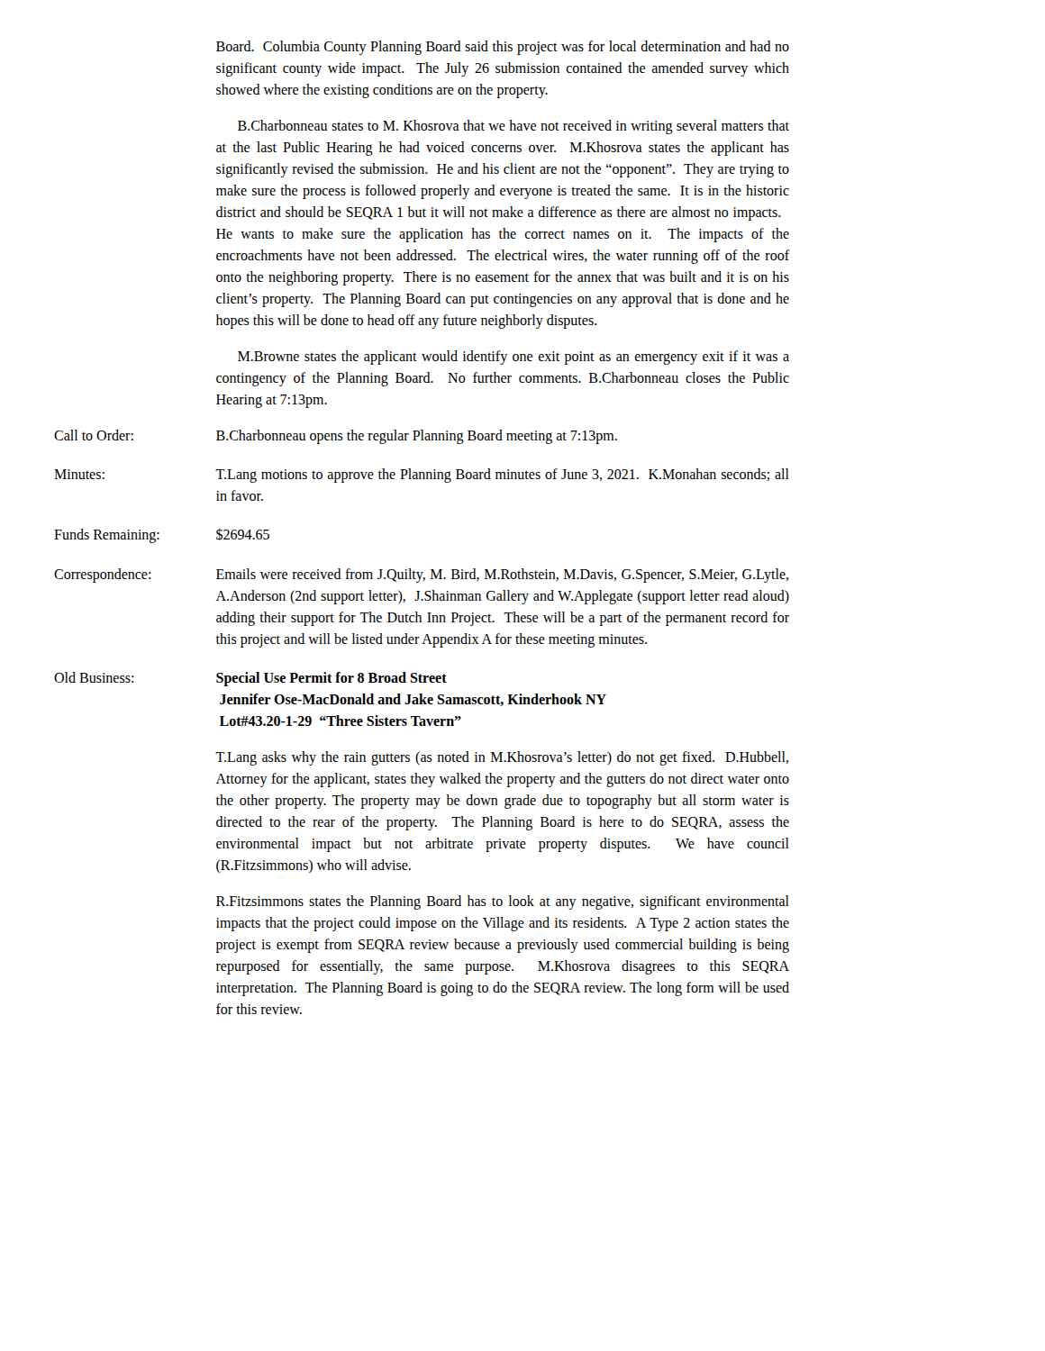Board. Columbia County Planning Board said this project was for local determination and had no significant county wide impact. The July 26 submission contained the amended survey which showed where the existing conditions are on the property.
B.Charbonneau states to M. Khosrova that we have not received in writing several matters that at the last Public Hearing he had voiced concerns over. M.Khosrova states the applicant has significantly revised the submission. He and his client are not the “opponent”. They are trying to make sure the process is followed properly and everyone is treated the same. It is in the historic district and should be SEQRA 1 but it will not make a difference as there are almost no impacts. He wants to make sure the application has the correct names on it. The impacts of the encroachments have not been addressed. The electrical wires, the water running off of the roof onto the neighboring property. There is no easement for the annex that was built and it is on his client’s property. The Planning Board can put contingencies on any approval that is done and he hopes this will be done to head off any future neighborly disputes.
M.Browne states the applicant would identify one exit point as an emergency exit if it was a contingency of the Planning Board. No further comments. B.Charbonneau closes the Public Hearing at 7:13pm.
Call to Order:
B.Charbonneau opens the regular Planning Board meeting at 7:13pm.
Minutes:
T.Lang motions to approve the Planning Board minutes of June 3, 2021. K.Monahan seconds; all in favor.
Funds Remaining:
$2694.65
Correspondence:
Emails were received from J.Quilty, M. Bird, M.Rothstein, M.Davis, G.Spencer, S.Meier, G.Lytle, A.Anderson (2nd support letter), J.Shainman Gallery and W.Applegate (support letter read aloud) adding their support for The Dutch Inn Project. These will be a part of the permanent record for this project and will be listed under Appendix A for these meeting minutes.
Old Business:
Special Use Permit for 8 Broad Street
Jennifer Ose-MacDonald and Jake Samascott, Kinderhook NY
Lot#43.20-1-29 “Three Sisters Tavern”
T.Lang asks why the rain gutters (as noted in M.Khosrova’s letter) do not get fixed. D.Hubbell, Attorney for the applicant, states they walked the property and the gutters do not direct water onto the other property. The property may be down grade due to topography but all storm water is directed to the rear of the property. The Planning Board is here to do SEQRA, assess the environmental impact but not arbitrate private property disputes. We have council (R.Fitzsimmons) who will advise.
R.Fitzsimmons states the Planning Board has to look at any negative, significant environmental impacts that the project could impose on the Village and its residents. A Type 2 action states the project is exempt from SEQRA review because a previously used commercial building is being repurposed for essentially, the same purpose. M.Khosrova disagrees to this SEQRA interpretation. The Planning Board is going to do the SEQRA review. The long form will be used for this review.